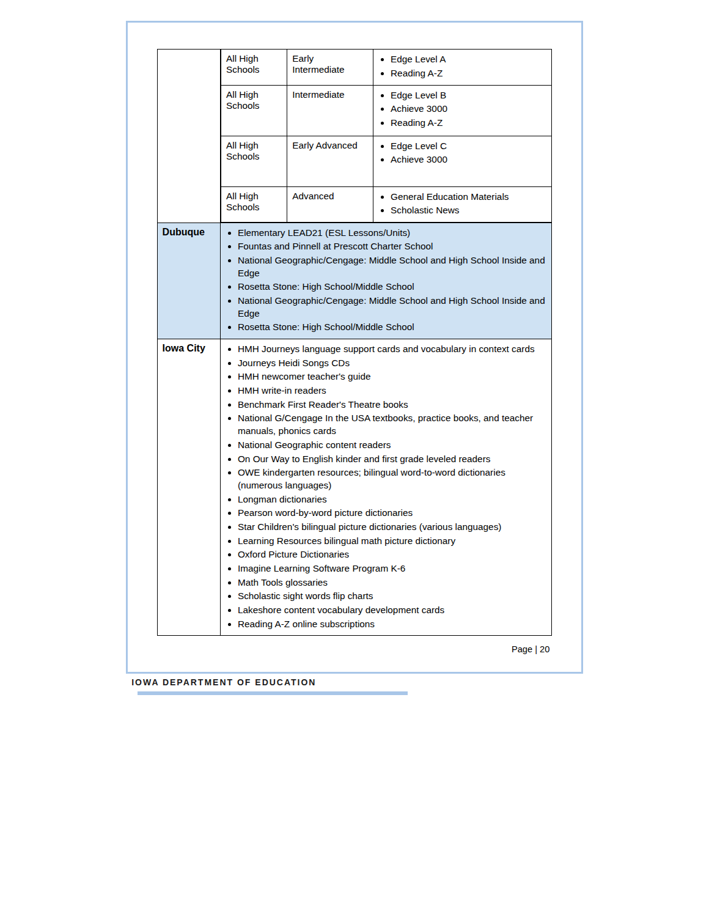| | / All High Schools / Early Intermediate / Edge Level A Reading A-Z / / All High Schools / Intermediate / Edge Level B Achieve 3000 Reading A-Z / / All High Schools / Early Advanced / Edge Level C Achieve 3000 / / All High Schools / Advanced / General Education Materials Scholastic News / |
| Dubuque | Elementary LEAD21 (ESL Lessons/Units) Fountas and Pinnell at Prescott Charter School National Geographic/Cengage: Middle School and High School Inside and Edge Rosetta Stone: High School/Middle School National Geographic/Cengage: Middle School and High School Inside and Edge Rosetta Stone: High School/Middle School |
| Iowa City | HMH Journeys language support cards and vocabulary in context cards Journeys Heidi Songs CDs HMH newcomer teacher's guide HMH write-in readers Benchmark First Reader's Theatre books National G/Cengage In the USA textbooks, practice books, and teacher manuals, phonics cards National Geographic content readers On Our Way to English kinder and first grade leveled readers OWE kindergarten resources; bilingual word-to-word dictionaries (numerous languages) Longman dictionaries Pearson word-by-word picture dictionaries Star Children's bilingual picture dictionaries (various languages) Learning Resources bilingual math picture dictionary Oxford Picture Dictionaries Imagine Learning Software Program K-6 Math Tools glossaries Scholastic sight words flip charts Lakeshore content vocabulary development cards Reading A-Z online subscriptions |
Page | 20
IOWA DEPARTMENT OF EDUCATION